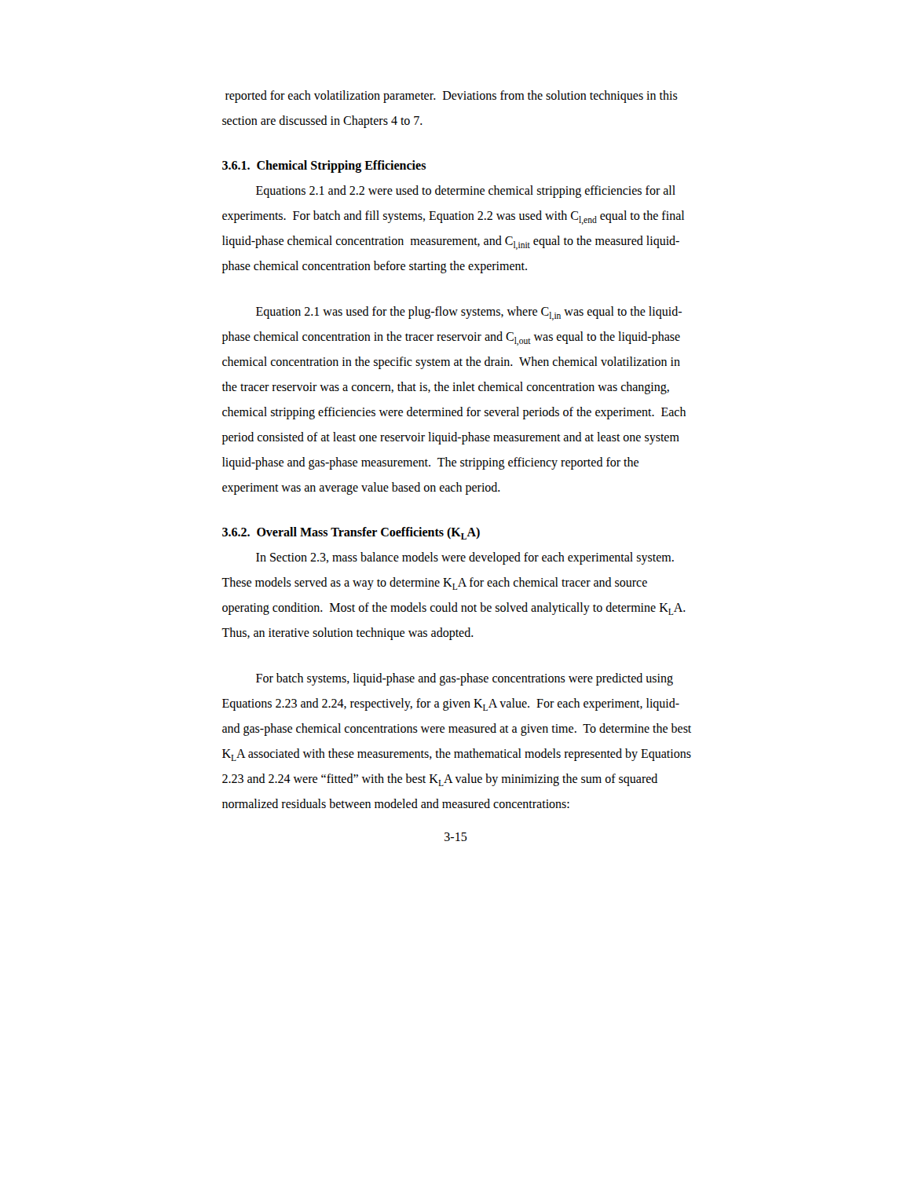reported for each volatilization parameter. Deviations from the solution techniques in this section are discussed in Chapters 4 to 7.
3.6.1. Chemical Stripping Efficiencies
Equations 2.1 and 2.2 were used to determine chemical stripping efficiencies for all experiments. For batch and fill systems, Equation 2.2 was used with Cl,end equal to the final liquid-phase chemical concentration measurement, and Cl,init equal to the measured liquid-phase chemical concentration before starting the experiment.
Equation 2.1 was used for the plug-flow systems, where Cl,in was equal to the liquid-phase chemical concentration in the tracer reservoir and Cl,out was equal to the liquid-phase chemical concentration in the specific system at the drain. When chemical volatilization in the tracer reservoir was a concern, that is, the inlet chemical concentration was changing, chemical stripping efficiencies were determined for several periods of the experiment. Each period consisted of at least one reservoir liquid-phase measurement and at least one system liquid-phase and gas-phase measurement. The stripping efficiency reported for the experiment was an average value based on each period.
3.6.2. Overall Mass Transfer Coefficients (KLA)
In Section 2.3, mass balance models were developed for each experimental system. These models served as a way to determine KLA for each chemical tracer and source operating condition. Most of the models could not be solved analytically to determine KLA. Thus, an iterative solution technique was adopted.
For batch systems, liquid-phase and gas-phase concentrations were predicted using Equations 2.23 and 2.24, respectively, for a given KLA value. For each experiment, liquid- and gas-phase chemical concentrations were measured at a given time. To determine the best KLA associated with these measurements, the mathematical models represented by Equations 2.23 and 2.24 were “fitted” with the best KLA value by minimizing the sum of squared normalized residuals between modeled and measured concentrations:
3-15